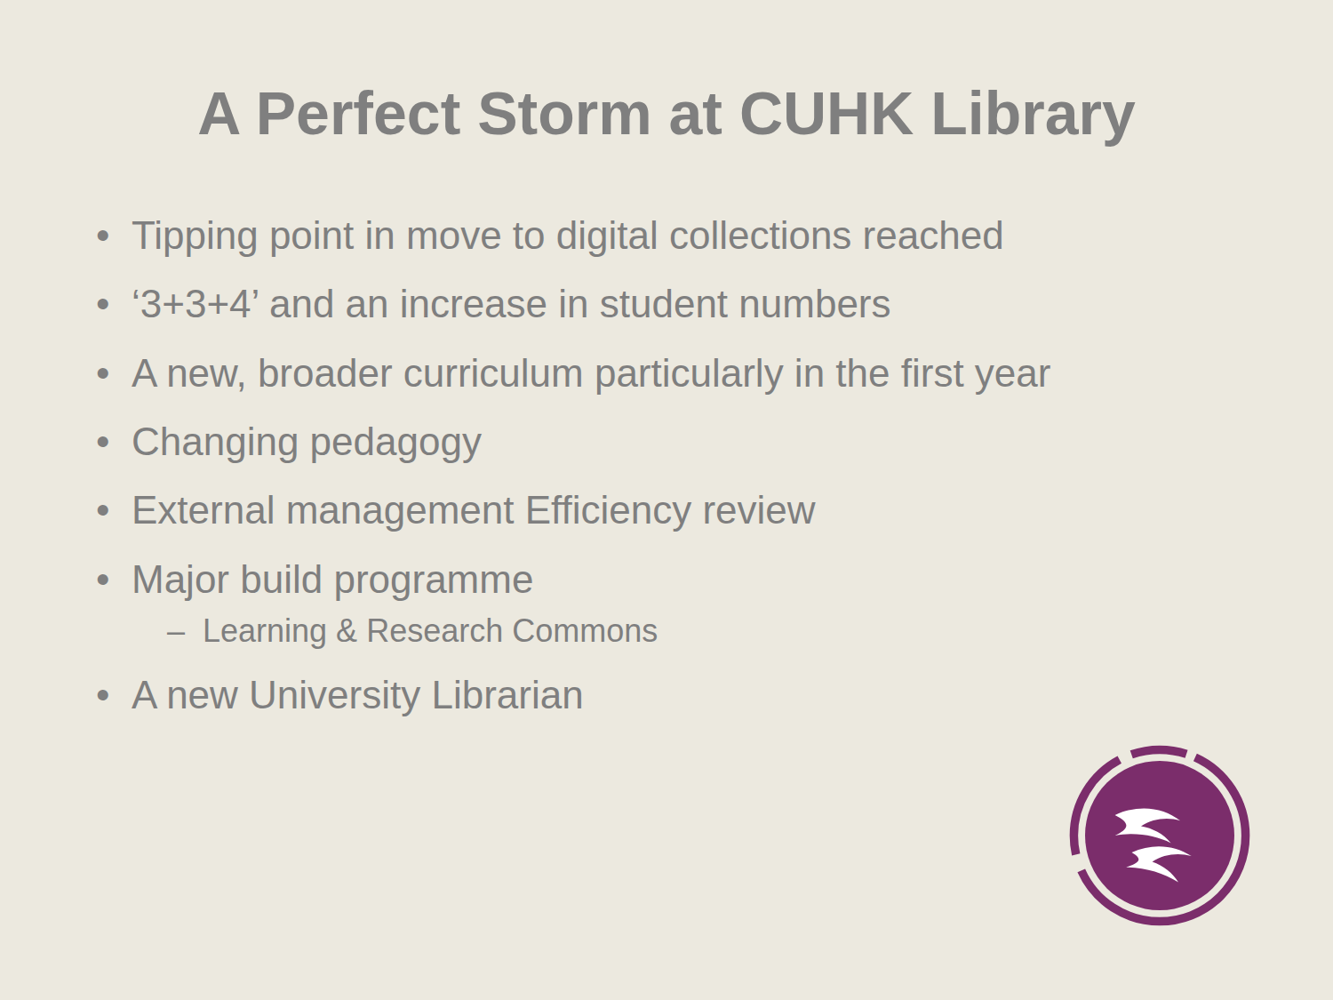A Perfect Storm at CUHK Library
Tipping point in move to digital collections reached
‘3+3+4’ and an increase in student numbers
A new, broader curriculum particularly in the first year
Changing pedagogy
External management Efficiency review
Major build programme
Learning & Research Commons
A new University Librarian
Circular brush-stroke logo with two stylized birds